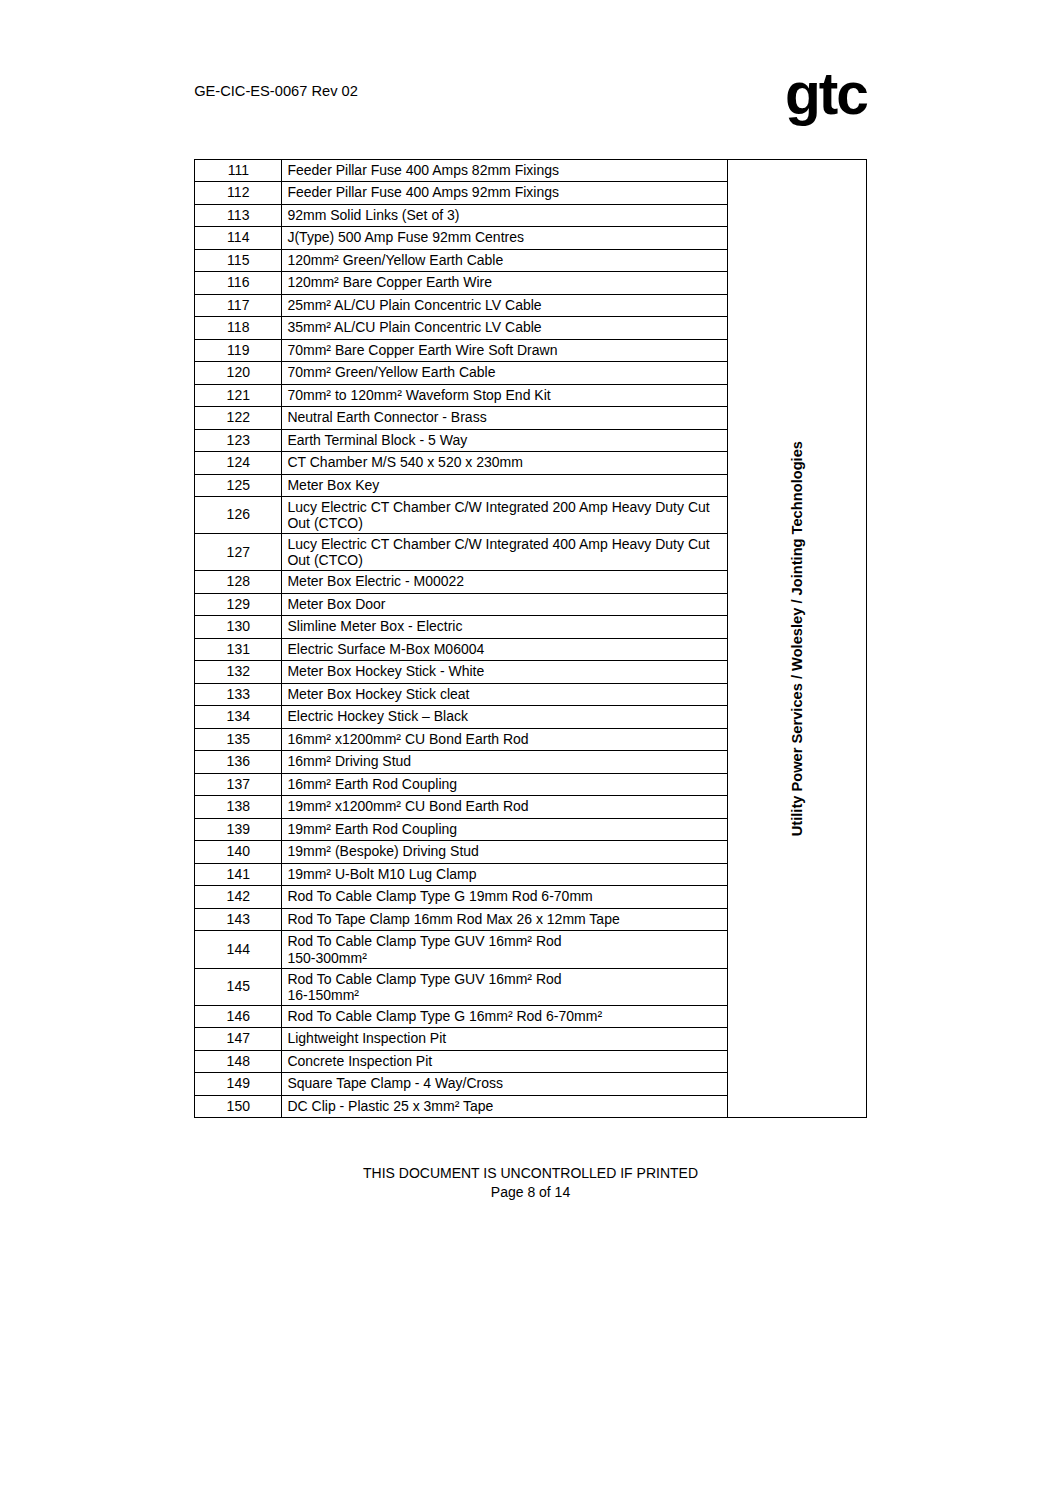GE-CIC-ES-0067 Rev 02
gtc
| 111 | Feeder Pillar Fuse 400 Amps 82mm Fixings | Utility Power Services / Wolesley / Jointing Technologies |
| 112 | Feeder Pillar Fuse 400 Amps 92mm Fixings |
| 113 | 92mm Solid Links (Set of 3) |
| 114 | J(Type) 500 Amp Fuse 92mm Centres |
| 115 | 120mm² Green/Yellow Earth Cable |
| 116 | 120mm² Bare Copper Earth Wire |
| 117 | 25mm² AL/CU Plain Concentric LV Cable |
| 118 | 35mm² AL/CU Plain Concentric LV Cable |
| 119 | 70mm² Bare Copper Earth Wire Soft Drawn |
| 120 | 70mm² Green/Yellow Earth Cable |
| 121 | 70mm² to 120mm² Waveform Stop End Kit |
| 122 | Neutral Earth Connector - Brass |
| 123 | Earth Terminal Block - 5 Way |
| 124 | CT Chamber M/S 540 x 520 x 230mm |
| 125 | Meter Box Key |
| 126 | Lucy Electric CT Chamber C/W Integrated 200 Amp Heavy Duty Cut Out (CTCO) |
| 127 | Lucy Electric CT Chamber C/W Integrated 400 Amp Heavy Duty Cut Out (CTCO) |
| 128 | Meter Box Electric - M00022 |
| 129 | Meter Box Door |
| 130 | Slimline Meter Box - Electric |
| 131 | Electric Surface M-Box M06004 |
| 132 | Meter Box Hockey Stick - White |
| 133 | Meter Box Hockey Stick cleat |
| 134 | Electric Hockey Stick – Black |
| 135 | 16mm² x1200mm² CU Bond Earth Rod |
| 136 | 16mm² Driving Stud |
| 137 | 16mm² Earth Rod Coupling |
| 138 | 19mm² x1200mm² CU Bond Earth Rod |
| 139 | 19mm² Earth Rod Coupling |
| 140 | 19mm² (Bespoke) Driving Stud |
| 141 | 19mm² U-Bolt M10 Lug Clamp |
| 142 | Rod To Cable Clamp Type G 19mm Rod 6-70mm |
| 143 | Rod To Tape Clamp 16mm Rod Max 26 x 12mm Tape |
| 144 | Rod To Cable Clamp Type GUV 16mm² Rod 150-300mm² |
| 145 | Rod To Cable Clamp Type GUV 16mm² Rod 16-150mm² |
| 146 | Rod To Cable Clamp Type G 16mm² Rod 6-70mm² |
| 147 | Lightweight Inspection Pit |
| 148 | Concrete Inspection Pit |
| 149 | Square Tape Clamp - 4 Way/Cross |
| 150 | DC Clip - Plastic 25 x 3mm² Tape |
THIS DOCUMENT IS UNCONTROLLED IF PRINTED
Page 8 of 14